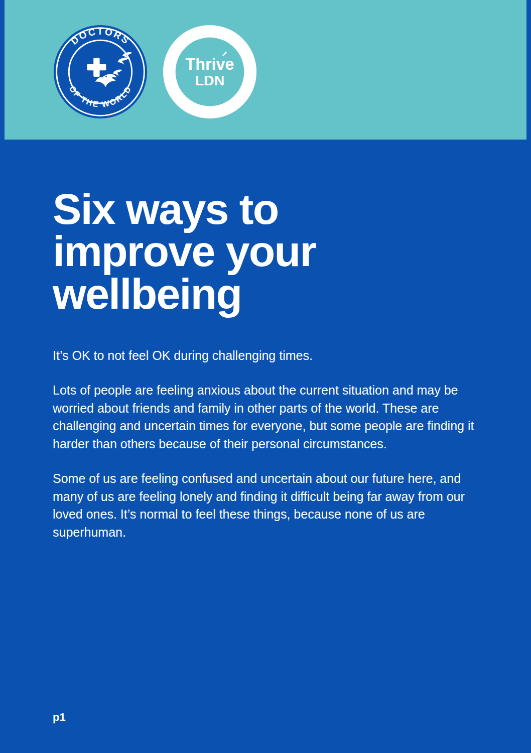DOCTORS OF THE WORLD Thrive LDN
Six ways to improve your wellbeing
It’s OK to not feel OK during challenging times.
Lots of people are feeling anxious about the current situation and may be worried about friends and family in other parts of the world. These are challenging and uncertain times for everyone, but some people are finding it harder than others because of their personal circumstances.
Some of us are feeling confused and uncertain about our future here, and many of us are feeling lonely and finding it difficult being far away from our loved ones. It’s normal to feel these things, because none of us are superhuman.
p1